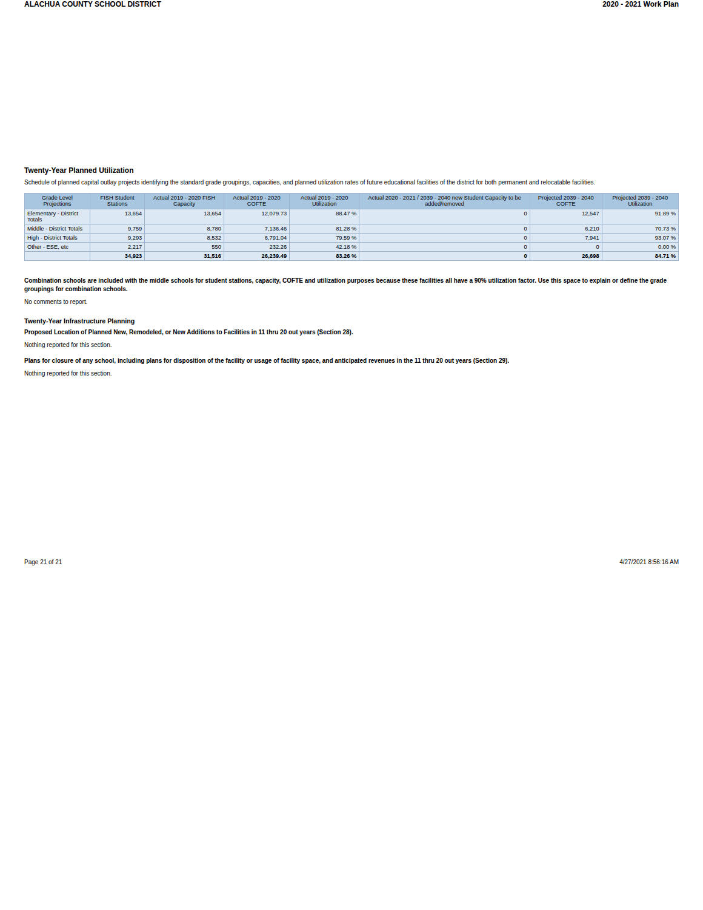ALACHUA COUNTY SCHOOL DISTRICT 2020 - 2021 Work Plan
Twenty-Year Planned Utilization
Schedule of planned capital outlay projects identifying the standard grade groupings, capacities, and planned utilization rates of future educational facilities of the district for both permanent and relocatable facilities.
| Grade Level Projections | FISH Student Stations | Actual 2019 - 2020 FISH Capacity | Actual 2019 - 2020 COFTE | Actual 2019 - 2020 Utilization | Actual 2020 - 2021 / 2039 - 2040 new Student Capacity to be added/removed | Projected 2039 - 2040 COFTE | Projected 2039 - 2040 Utilization |
| --- | --- | --- | --- | --- | --- | --- | --- |
| Elementary - District Totals | 13,654 | 13,654 | 12,079.73 | 88.47 % | 0 | 12,547 | 91.89 % |
| Middle - District Totals | 9,759 | 8,780 | 7,136.46 | 81.28 % | 0 | 6,210 | 70.73 % |
| High - District Totals | 9,293 | 8,532 | 6,791.04 | 79.59 % | 0 | 7,941 | 93.07 % |
| Other - ESE, etc | 2,217 | 550 | 232.26 | 42.18 % | 0 | 0 | 0.00 % |
| | 34,923 | 31,516 | 26,239.49 | 83.26 % | 0 | 26,698 | 84.71 % |
Combination schools are included with the middle schools for student stations, capacity, COFTE and utilization purposes because these facilities all have a 90% utilization factor. Use this space to explain or define the grade groupings for combination schools.
No comments to report.
Twenty-Year Infrastructure Planning
Proposed Location of Planned New, Remodeled, or New Additions to Facilities in 11 thru 20 out years (Section 28).
Nothing reported for this section.
Plans for closure of any school, including plans for disposition of the facility or usage of facility space, and anticipated revenues in the 11 thru 20 out years (Section 29).
Nothing reported for this section.
Page 21 of 21 4/27/2021 8:56:16 AM